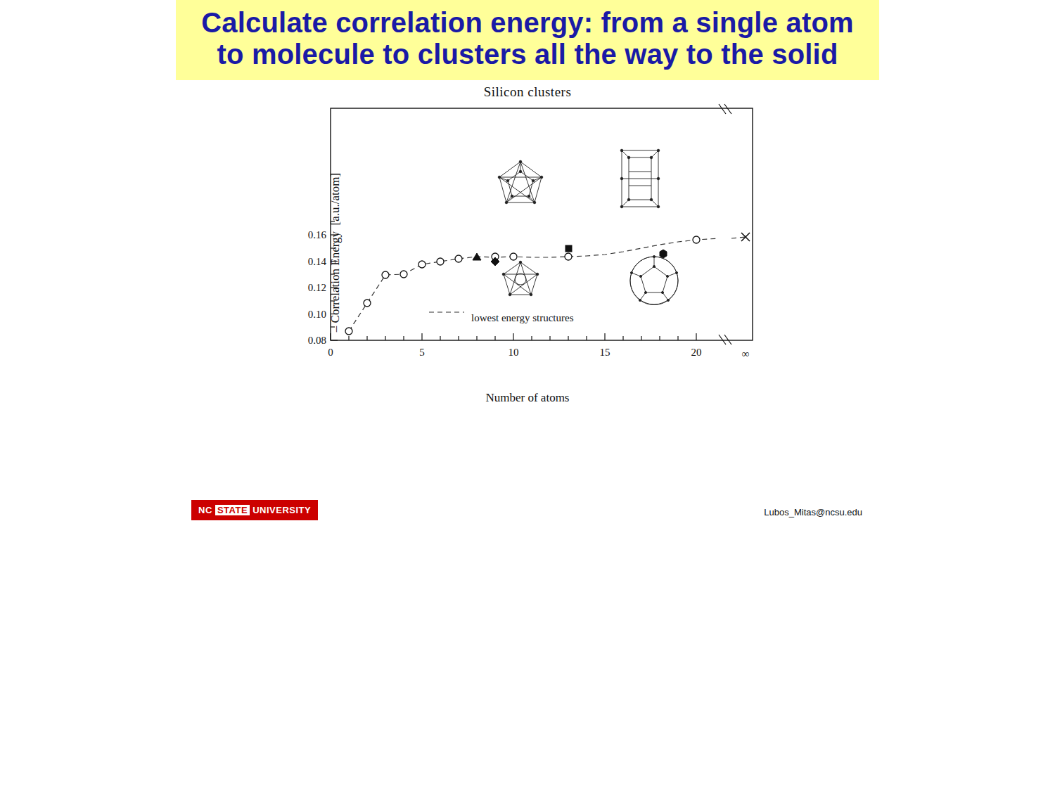Calculate correlation energy: from a single atom to molecule to clusters all the way to the solid
Silicon clusters
– Correlation Energy [a.u./atom]
Number of atoms
0.08 0.10 0.12 0.14 0.16 0 5 10 15 20 ∞
lowest energy structures
NC STATE UNIVERSITY
Lubos_Mitas@ncsu.edu